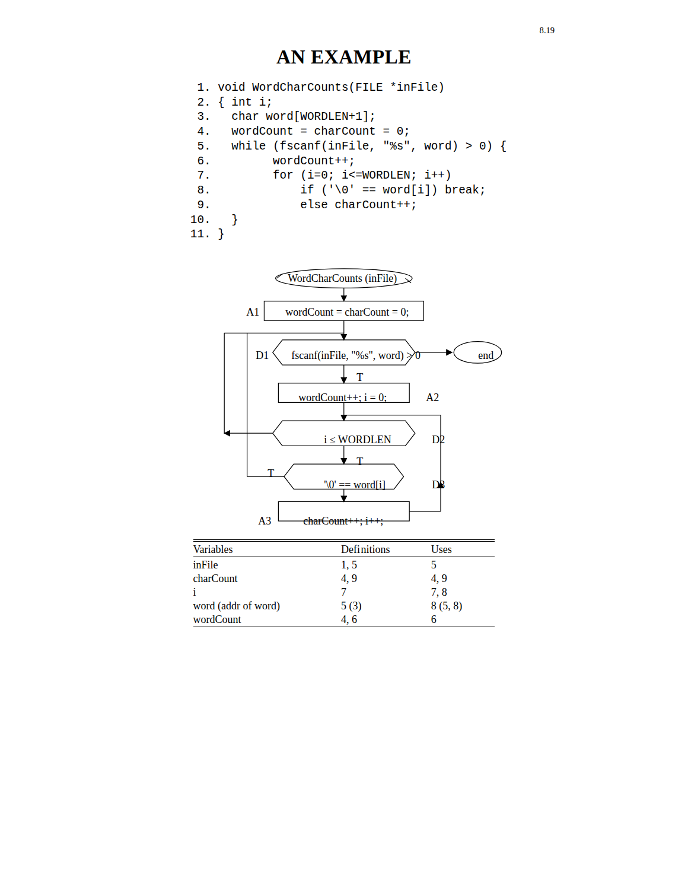8.19
AN EXAMPLE
 1. void WordCharCounts(FILE *inFile)
 2. { int i;
 3.   char word[WORDLEN+1];
 4.   wordCount = charCount = 0;
 5.   while (fscanf(inFile, "%s", word) > 0) {
 6.         wordCount++;
 7.         for (i=0; i<=WORDLEN; i++)
 8.             if ('\0' == word[i]) break;
 9.             else charCount++;
10.   }
11. }
WordCharCounts (inFile)
A1
wordCount = charCount = 0;
D1
fscanf(inFile, "%s", word) > 0
end
T
wordCount++; i = 0;
A2
i ≤ WORDLEN
D2
T
T
'\0' == word[i]
D3
A3
charCount++; i++;
| Variables | Defi nitions | Uses |
| inFile | 1, 5 | 5 |
| charCount | 4, 9 | 4, 9 |
| i | 7 | 7, 8 |
| word (addr of word) | 5 (3) | 8 (5, 8) |
| wordCount | 4, 6 | 6 |